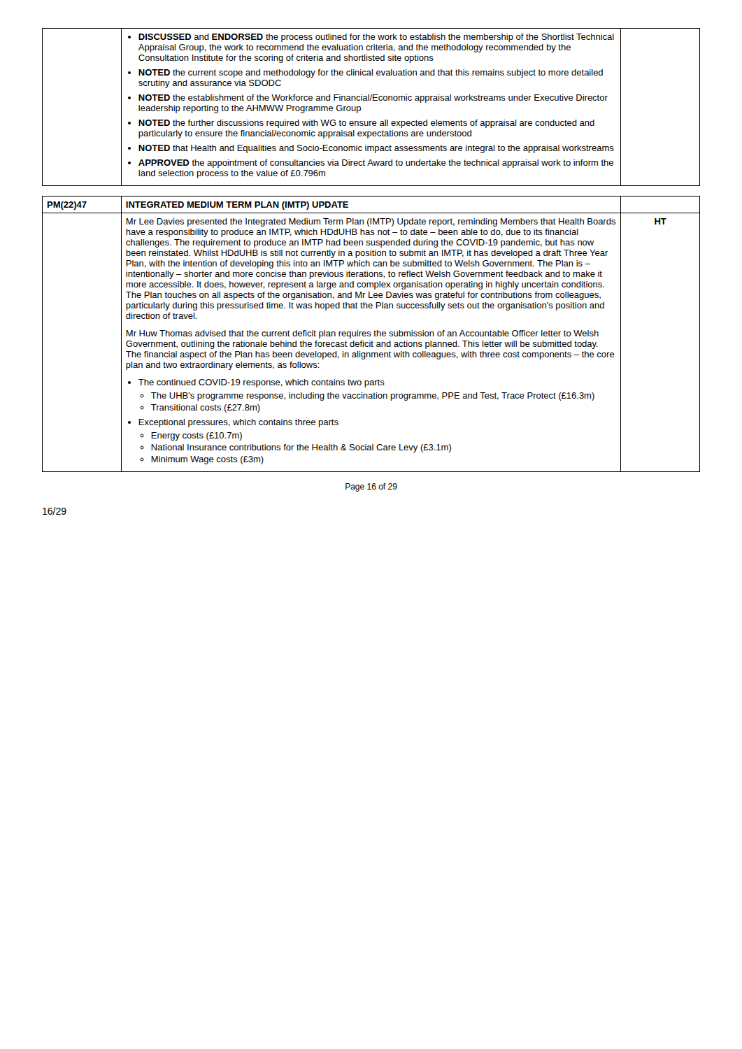| | DISCUSSED and ENDORSED the process outlined for the work to establish the membership of the Shortlist Technical Appraisal Group, the work to recommend the evaluation criteria, and the methodology recommended by the Consultation Institute for the scoring of criteria and shortlisted site options NOTED the current scope and methodology for the clinical evaluation and that this remains subject to more detailed scrutiny and assurance via SDODC NOTED the establishment of the Workforce and Financial/Economic appraisal workstreams under Executive Director leadership reporting to the AHMWW Programme Group NOTED the further discussions required with WG to ensure all expected elements of appraisal are conducted and particularly to ensure the financial/economic appraisal expectations are understood NOTED that Health and Equalities and Socio-Economic impact assessments are integral to the appraisal workstreams APPROVED the appointment of consultancies via Direct Award to undertake the technical appraisal work to inform the land selection process to the value of £0.796m | |
| PM(22)47 | Integrated Medium Term Plan (IMTP) Update | |
| | Mr Lee Davies presented the Integrated Medium Term Plan (IMTP) Update report, reminding Members that Health Boards have a responsibility to produce an IMTP, which HDdUHB has not – to date – been able to do, due to its financial challenges. The requirement to produce an IMTP had been suspended during the COVID-19 pandemic, but has now been reinstated. Whilst HDdUHB is still not currently in a position to submit an IMTP, it has developed a draft Three Year Plan, with the intention of developing this into an IMTP which can be submitted to Welsh Government. The Plan is – intentionally – shorter and more concise than previous iterations, to reflect Welsh Government feedback and to make it more accessible. It does, however, represent a large and complex organisation operating in highly uncertain conditions. The Plan touches on all aspects of the organisation, and Mr Lee Davies was grateful for contributions from colleagues, particularly during this pressurised time. It was hoped that the Plan successfully sets out the organisation's position and direction of travel. Mr Huw Thomas advised that the current deficit plan requires the submission of an Accountable Officer letter to Welsh Government, outlining the rationale behind the forecast deficit and actions planned. This letter will be submitted today. The financial aspect of the Plan has been developed, in alignment with colleagues, with three cost components – the core plan and two extraordinary elements, as follows: The continued COVID-19 response, which contains two parts The UHB's programme response, including the vaccination programme, PPE and Test, Trace Protect (£16.3m) Transitional costs (£27.8m) Exceptional pressures, which contains three parts Energy costs (£10.7m) National Insurance contributions for the Health & Social Care Levy (£3.1m) Minimum Wage costs (£3m) | HT |
Page 16 of 29
16/29